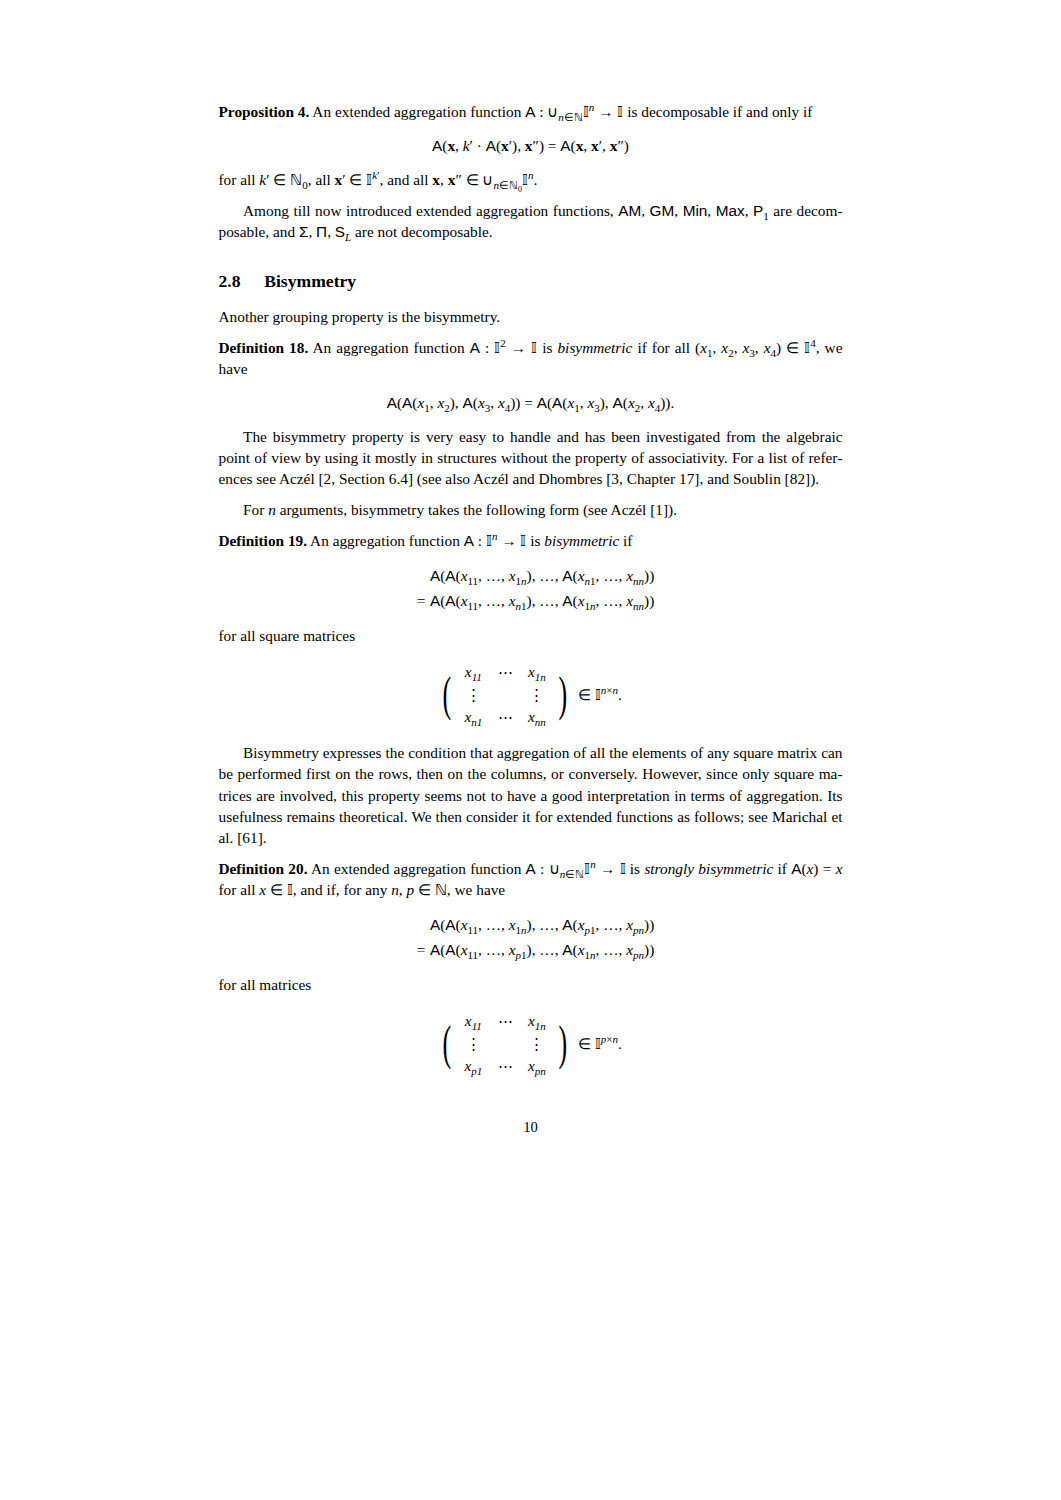Proposition 4. An extended aggregation function A : ∪n∈ℕ𝕀n → 𝕀 is decomposable if and only if
A(x, k′ · A(x′), x″) = A(x, x′, x″)
for all k′ ∈ ℕ0, all x′ ∈ 𝕀k′, and all x, x″ ∈ ∪n∈ℕ0𝕀n.
Among till now introduced extended aggregation functions, AM, GM, Min, Max, P1 are decomposable, and Σ, Π, SL are not decomposable.
2.8 Bisymmetry
Another grouping property is the bisymmetry.
Definition 18. An aggregation function A : 𝕀2 → 𝕀 is bisymmetric if for all (x1, x2, x3, x4) ∈ 𝕀4, we have
A(A(x1, x2), A(x3, x4)) = A(A(x1, x3), A(x2, x4)).
The bisymmetry property is very easy to handle and has been investigated from the algebraic point of view by using it mostly in structures without the property of associativity. For a list of references see Aczél [2, Section 6.4] (see also Aczél and Dhombres [3, Chapter 17], and Soublin [82]).
For n arguments, bisymmetry takes the following form (see Aczél [1]).
Definition 19. An aggregation function A : 𝕀n → 𝕀 is bisymmetric if
| | | A ( A ( x 11 , …, x 1 n ), …, A ( x n 1 , …, x nn )) |
| | = | A ( A ( x 11 , …, x n 1 ), …, A ( x 1 n , …, x nn )) |
for all square matrices
(
| x 11 | ⋯ | x 1 n |
| ⋮ | | ⋮ |
| x n 1 | ⋯ | x nn |
)
∈ 𝕀n×n.
Bisymmetry expresses the condition that aggregation of all the elements of any square matrix can be performed first on the rows, then on the columns, or conversely. However, since only square matrices are involved, this property seems not to have a good interpretation in terms of aggregation. Its usefulness remains theoretical. We then consider it for extended functions as follows; see Marichal et al. [61].
Definition 20. An extended aggregation function A : ∪n∈ℕ𝕀n → 𝕀 is strongly bisymmetric if A(x) = x for all x ∈ 𝕀, and if, for any n, p ∈ ℕ, we have
| | | A ( A ( x 11 , …, x 1 n ), …, A ( x p 1 , …, x pn )) |
| | = | A ( A ( x 11 , …, x p 1 ), …, A ( x 1 n , …, x pn )) |
for all matrices
(
| x 11 | ⋯ | x 1 n |
| ⋮ | | ⋮ |
| x p 1 | ⋯ | x pn |
)
∈ 𝕀p×n.
10